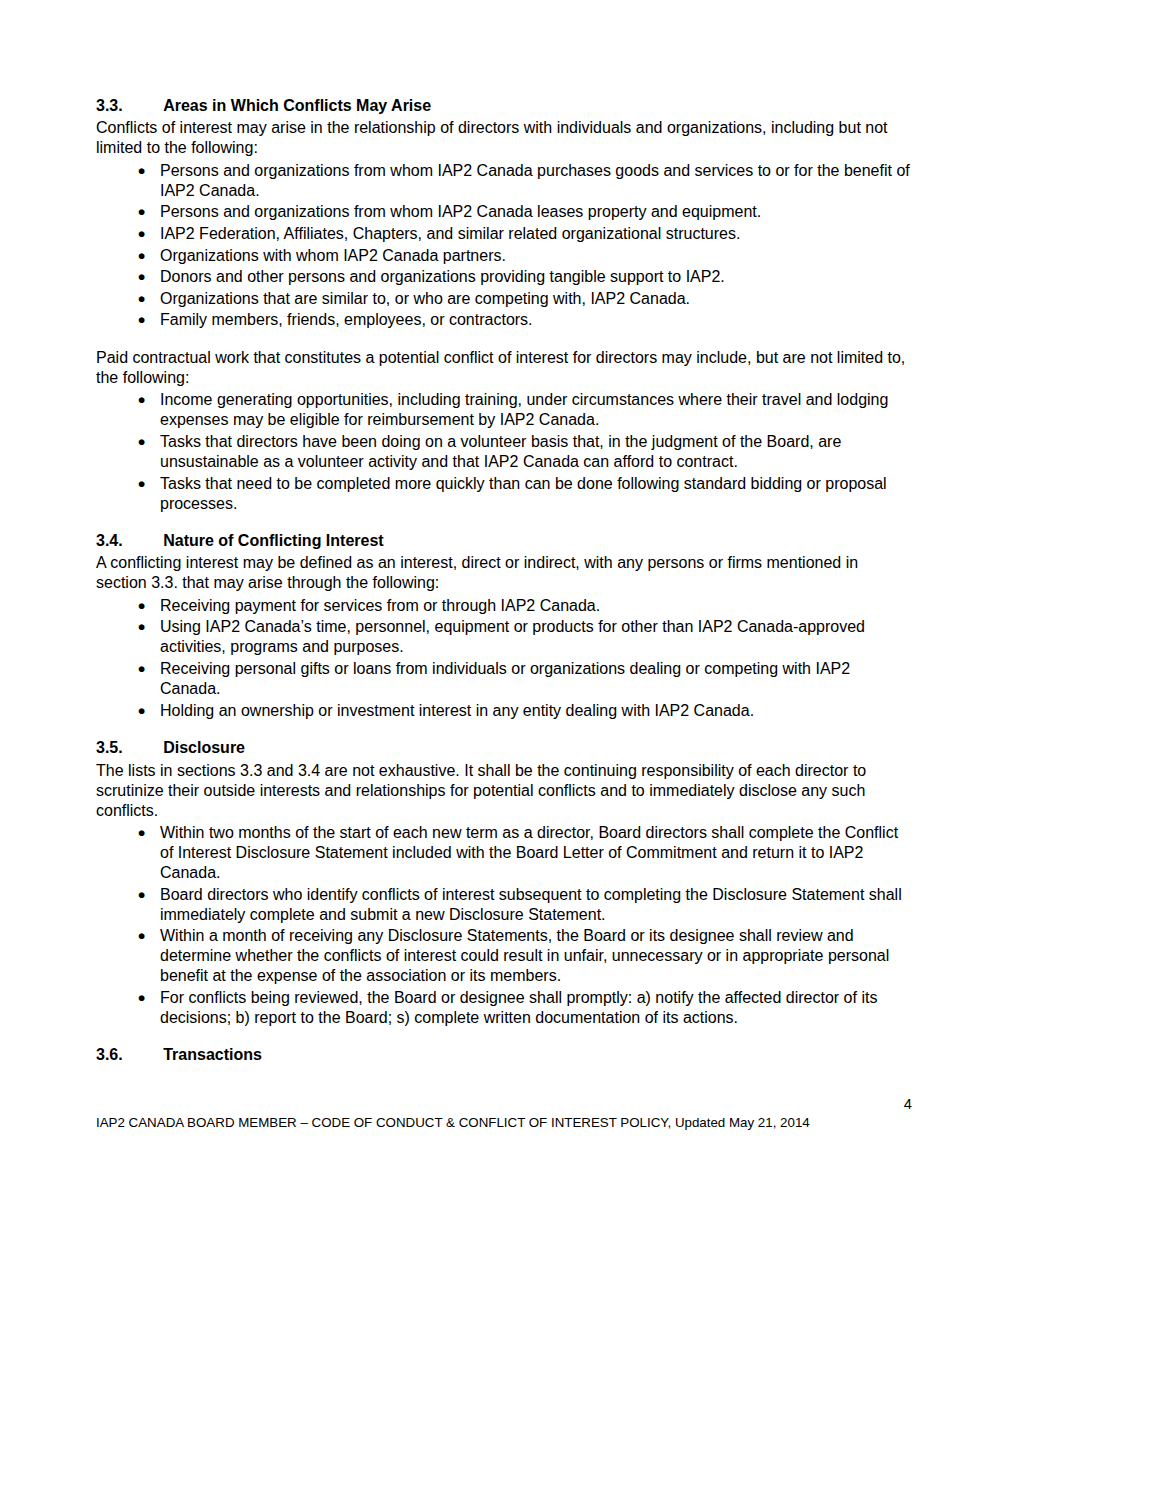3.3. Areas in Which Conflicts May Arise
Conflicts of interest may arise in the relationship of directors with individuals and organizations, including but not limited to the following:
Persons and organizations from whom IAP2 Canada purchases goods and services to or for the benefit of IAP2 Canada.
Persons and organizations from whom IAP2 Canada leases property and equipment.
IAP2 Federation, Affiliates, Chapters, and similar related organizational structures.
Organizations with whom IAP2 Canada partners.
Donors and other persons and organizations providing tangible support to IAP2.
Organizations that are similar to, or who are competing with, IAP2 Canada.
Family members, friends, employees, or contractors.
Paid contractual work that constitutes a potential conflict of interest for directors may include, but are not limited to, the following:
Income generating opportunities, including training, under circumstances where their travel and lodging expenses may be eligible for reimbursement by IAP2 Canada.
Tasks that directors have been doing on a volunteer basis that, in the judgment of the Board, are unsustainable as a volunteer activity and that IAP2 Canada can afford to contract.
Tasks that need to be completed more quickly than can be done following standard bidding or proposal processes.
3.4. Nature of Conflicting Interest
A conflicting interest may be defined as an interest, direct or indirect, with any persons or firms mentioned in section 3.3. that may arise through the following:
Receiving payment for services from or through IAP2 Canada.
Using IAP2 Canada’s time, personnel, equipment or products for other than IAP2 Canada-approved activities, programs and purposes.
Receiving personal gifts or loans from individuals or organizations dealing or competing with IAP2 Canada.
Holding an ownership or investment interest in any entity dealing with IAP2 Canada.
3.5. Disclosure
The lists in sections 3.3 and 3.4 are not exhaustive. It shall be the continuing responsibility of each director to scrutinize their outside interests and relationships for potential conflicts and to immediately disclose any such conflicts.
Within two months of the start of each new term as a director, Board directors shall complete the Conflict of Interest Disclosure Statement included with the Board Letter of Commitment and return it to IAP2 Canada.
Board directors who identify conflicts of interest subsequent to completing the Disclosure Statement shall immediately complete and submit a new Disclosure Statement.
Within a month of receiving any Disclosure Statements, the Board or its designee shall review and determine whether the conflicts of interest could result in unfair, unnecessary or in appropriate personal benefit at the expense of the association or its members.
For conflicts being reviewed, the Board or designee shall promptly: a) notify the affected director of its decisions; b) report to the Board; s) complete written documentation of its actions.
3.6. Transactions
4
IAP2 CANADA BOARD MEMBER – CODE OF CONDUCT & CONFLICT OF INTEREST POLICY, Updated May 21, 2014